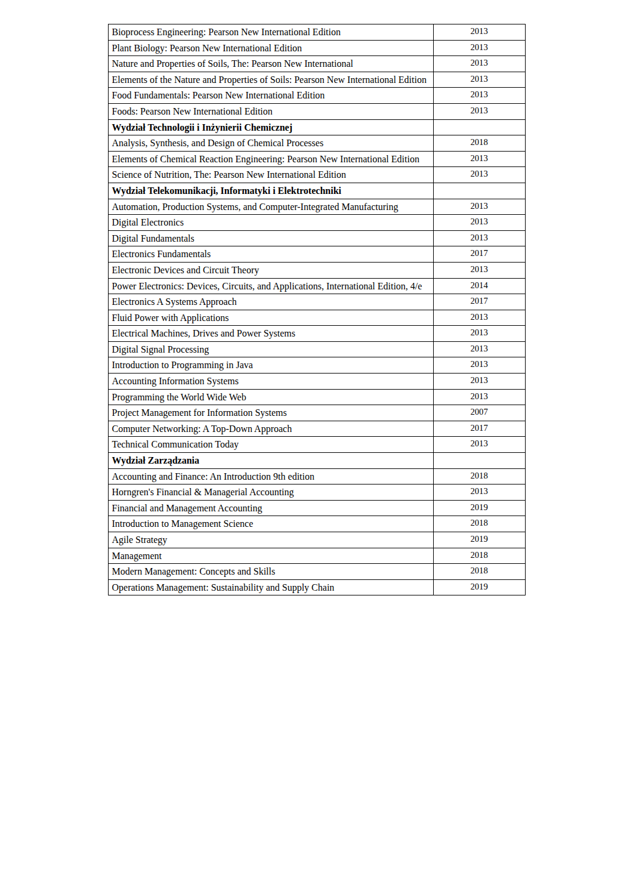| Bioprocess Engineering: Pearson New International Edition | 2013 |
| Plant Biology: Pearson New International Edition | 2013 |
| Nature and Properties of Soils, The: Pearson New International | 2013 |
| Elements of the Nature and Properties of Soils: Pearson New International Edition | 2013 |
| Food Fundamentals: Pearson New International Edition | 2013 |
| Foods: Pearson New International Edition | 2013 |
| Wydział Technologii i Inżynierii Chemicznej | |
| Analysis, Synthesis, and Design of Chemical Processes | 2018 |
| Elements of Chemical Reaction Engineering: Pearson New International Edition | 2013 |
| Science of Nutrition, The: Pearson New International Edition | 2013 |
| Wydział Telekomunikacji, Informatyki i Elektrotechniki | |
| Automation, Production Systems, and Computer-Integrated Manufacturing | 2013 |
| Digital Electronics | 2013 |
| Digital Fundamentals | 2013 |
| Electronics Fundamentals | 2017 |
| Electronic Devices and Circuit Theory | 2013 |
| Power Electronics: Devices, Circuits, and Applications, International Edition, 4/e | 2014 |
| Electronics A Systems Approach | 2017 |
| Fluid Power with Applications | 2013 |
| Electrical Machines, Drives and Power Systems | 2013 |
| Digital Signal Processing | 2013 |
| Introduction to Programming in Java | 2013 |
| Accounting Information Systems | 2013 |
| Programming the World Wide Web | 2013 |
| Project Management for Information Systems | 2007 |
| Computer Networking: A Top-Down Approach | 2017 |
| Technical Communication Today | 2013 |
| Wydział Zarządzania | |
| Accounting and Finance: An Introduction 9th edition | 2018 |
| Horngren's Financial & Managerial Accounting | 2013 |
| Financial and Management Accounting | 2019 |
| Introduction to Management Science | 2018 |
| Agile Strategy | 2019 |
| Management | 2018 |
| Modern Management: Concepts and Skills | 2018 |
| Operations Management: Sustainability and Supply Chain | 2019 |